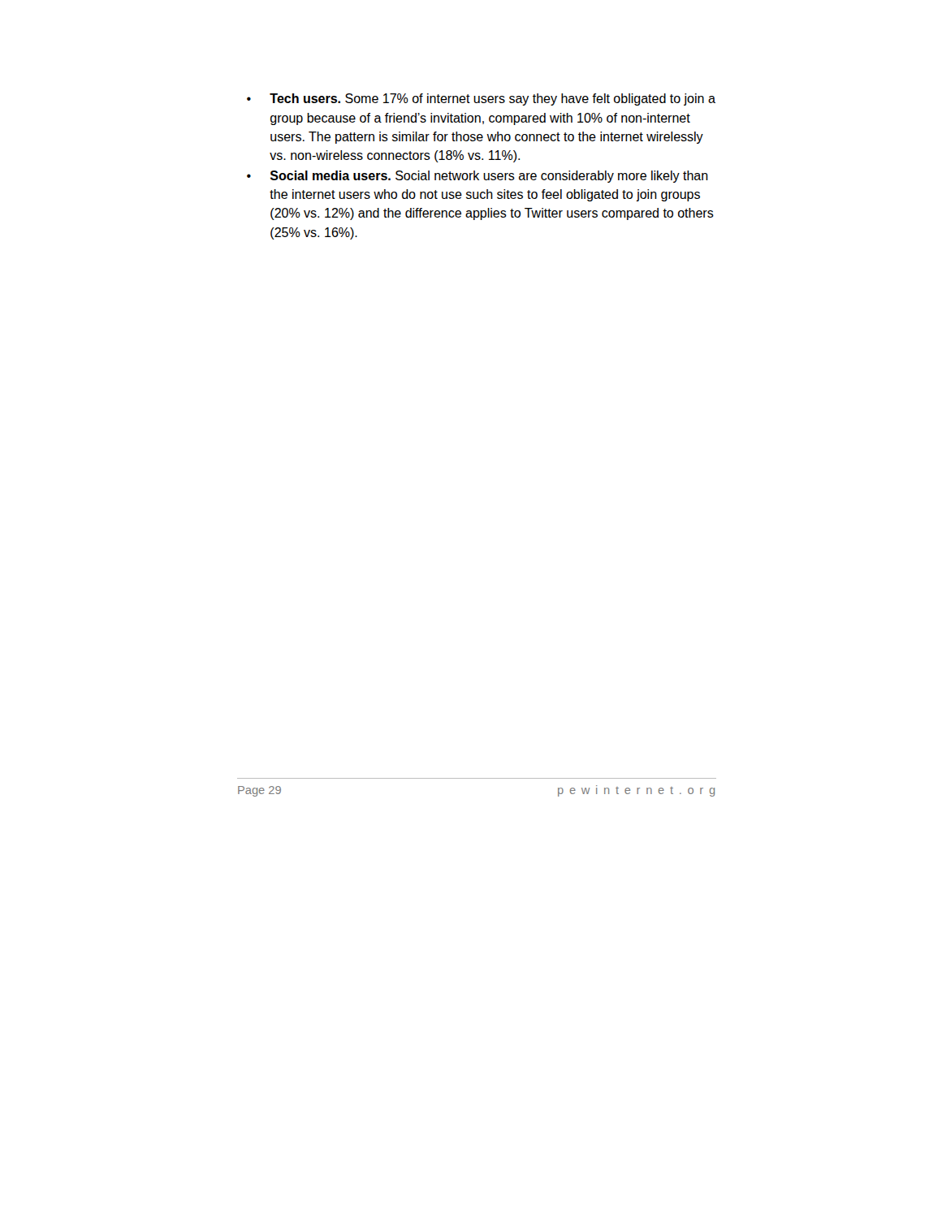Tech users. Some 17% of internet users say they have felt obligated to join a group because of a friend’s invitation, compared with 10% of non-internet users. The pattern is similar for those who connect to the internet wirelessly vs. non-wireless connectors (18% vs. 11%).
Social media users. Social network users are considerably more likely than the internet users who do not use such sites to feel obligated to join groups (20% vs. 12%) and the difference applies to Twitter users compared to others (25% vs. 16%).
Page 29 p e w i n t e r n e t . o r g